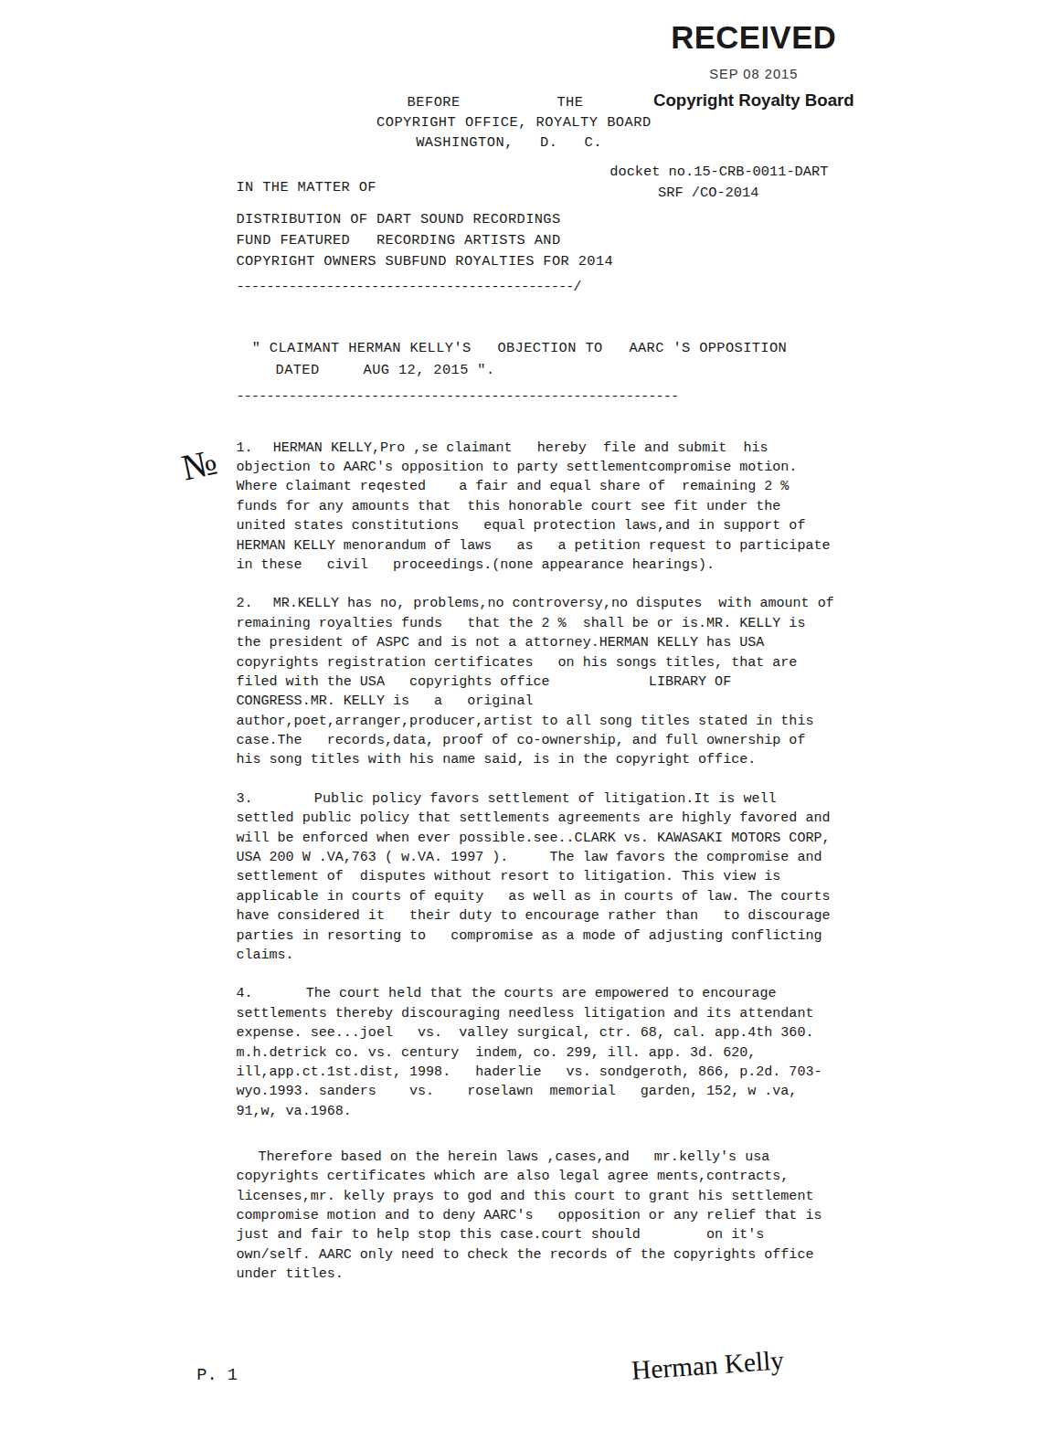RECEIVED
SEP 08 2015
Copyright Royalty Board
BEFORE THE
COPYRIGHT OFFICE, ROYALTY BOARD
WASHINGTON, D. C.
docket no.15-CRB-0011-DART
SRF /CO-2014
IN THE MATTER OF
DISTRIBUTION OF DART SOUND RECORDINGS
FUND FEATURED RECORDING ARTISTS AND
COPYRIGHT OWNERS SUBFUND ROYALTIES FOR 2014
---------------------------------------------/
" CLAIMANT HERMAN KELLY'S OBJECTION TO AARC 'S OPPOSITION
DATED AUG 12, 2015 ".
-----------------------------------------------------------
№
1. HERMAN KELLY,Pro ,se claimant hereby file and submit his objection to AARC's opposition to party settlementcompromise motion. Where claimant reqested a fair and equal share of remaining 2 % funds for any amounts that this honorable court see fit under the united states constitutions equal protection laws,and in support of HERMAN KELLY menorandum of laws as a petition request to participate in these civil proceedings.(none appearance hearings).
2. MR.KELLY has no, problems,no controversy,no disputes with amount of remaining royalties funds that the 2 % shall be or is.MR. KELLY is the president of ASPC and is not a attorney.HERMAN KELLY has USA copyrights registration certificates on his songs titles, that are filed with the USA copyrights office LIBRARY OF CONGRESS.MR. KELLY is a original author,poet,arranger,producer,artist to all song titles stated in this case.The records,data, proof of co-ownership, and full ownership of his song titles with his name said, is in the copyright office.
3. Public policy favors settlement of litigation.It is well settled public policy that settlements agreements are highly favored and will be enforced when ever possible.see..CLARK vs. KAWASAKI MOTORS CORP, USA 200 W .VA,763 ( w.VA. 1997 ). The law favors the compromise and settlement of disputes without resort to litigation. This view is applicable in courts of equity as well as in courts of law. The courts have considered it their duty to encourage rather than to discourage parties in resorting to compromise as a mode of adjusting conflicting claims.
4. The court held that the courts are empowered to encourage settlements thereby discouraging needless litigation and its attendant expense. see...joel vs. valley surgical, ctr. 68, cal. app.4th 360. m.h.detrick co. vs. century indem, co. 299, ill. app. 3d. 620, ill,app.ct.1st.dist, 1998. haderlie vs. sondgeroth, 866, p.2d. 703- wyo.1993. sanders vs. roselawn memorial garden, 152, w .va, 91,w, va.1968.
Therefore based on the herein laws ,cases,and mr.kelly's usa copyrights certificates which are also legal agree ments,contracts, licenses,mr. kelly prays to god and this court to grant his settlement compromise motion and to deny AARC's opposition or any relief that is just and fair to help stop this case.court should on it's own/self. AARC only need to check the records of the copyrights office under titles.
P. 1
Herman Kelly